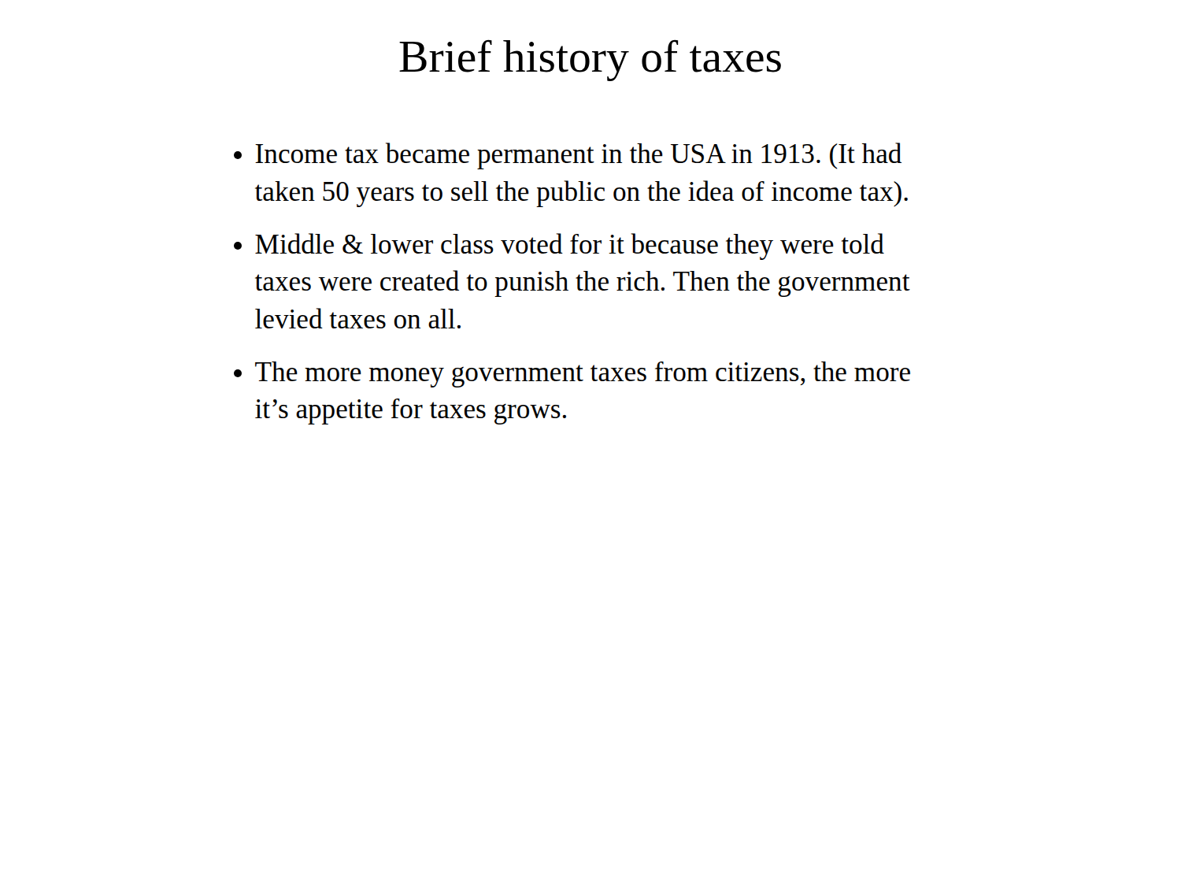Brief history of taxes
Income tax became permanent in the USA in 1913. (It had taken 50 years to sell the public on the idea of income tax).
Middle & lower class voted for it because they were told taxes were created to punish the rich. Then the government levied taxes on all.
The more money government taxes from citizens, the more it’s appetite for taxes grows.